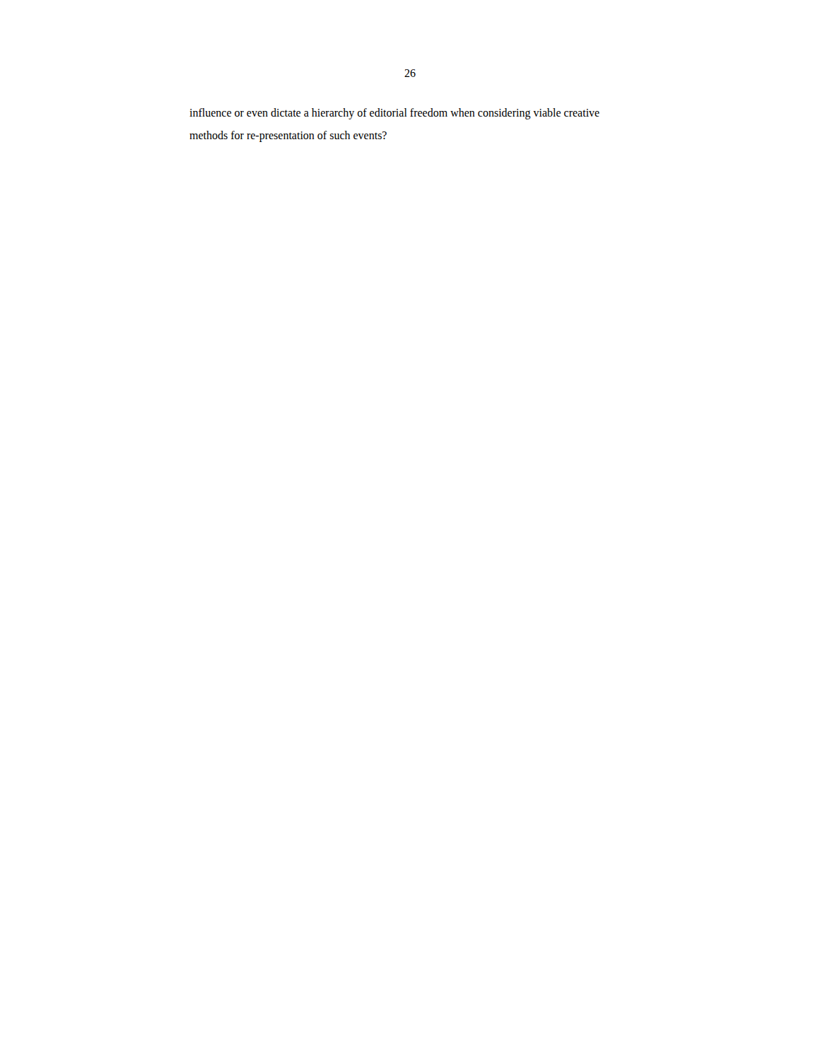26
influence or even dictate a hierarchy of editorial freedom when considering viable creative methods for re-presentation of such events?